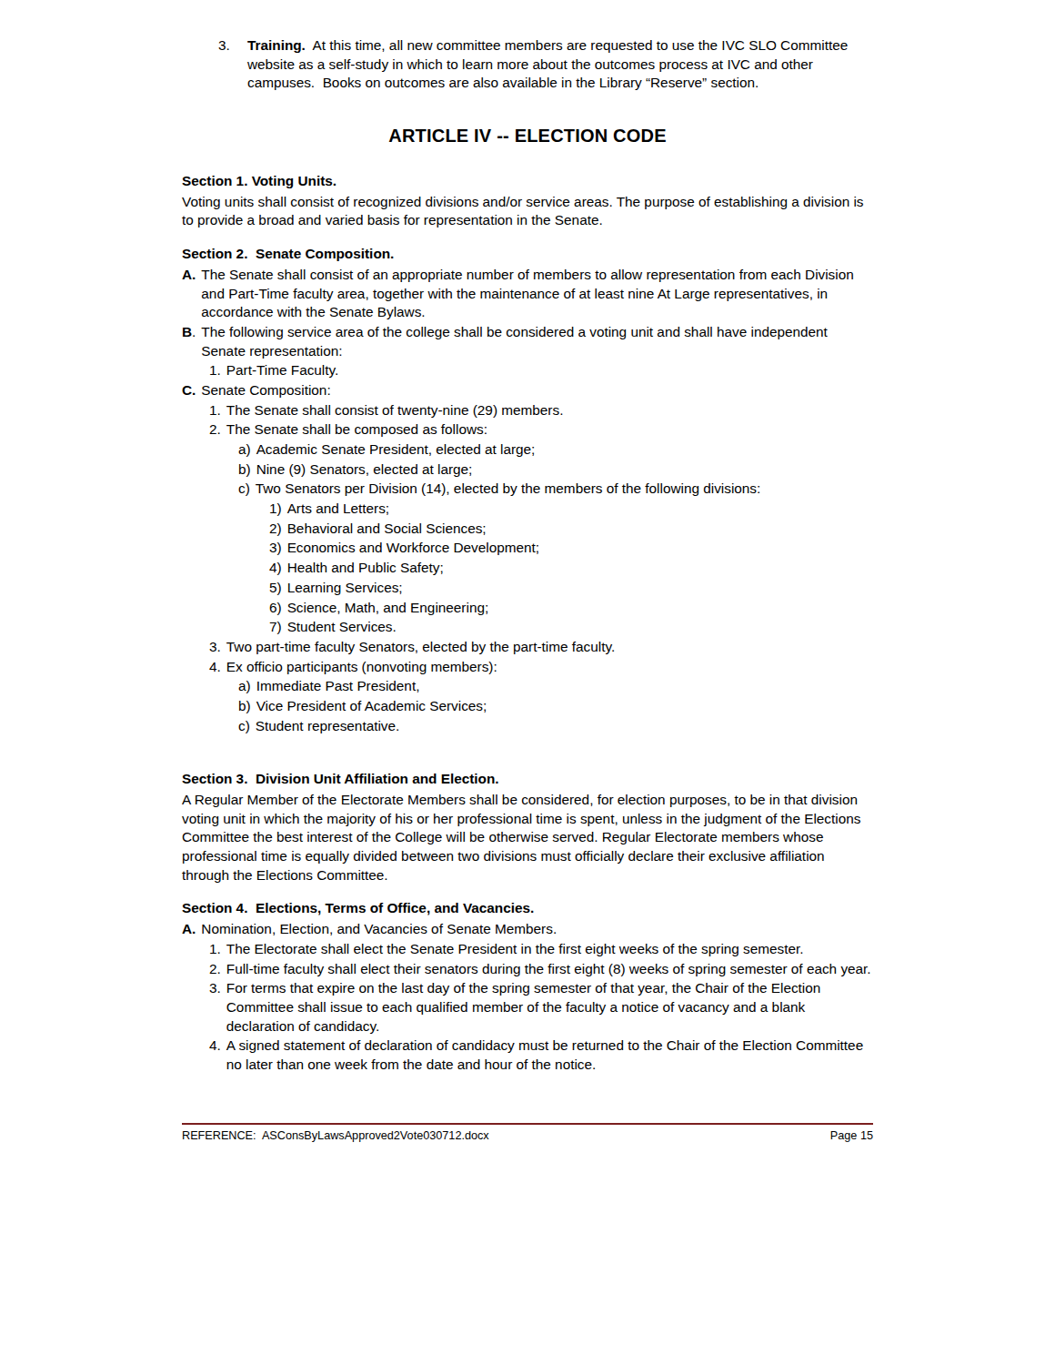3.
Training. At this time, all new committee members are requested to use the IVC SLO Committee website as a self-study in which to learn more about the outcomes process at IVC and other campuses. Books on outcomes are also available in the Library “Reserve” section.
ARTICLE IV -- ELECTION CODE
Section 1. Voting Units.
Voting units shall consist of recognized divisions and/or service areas. The purpose of establishing a division is to provide a broad and varied basis for representation in the Senate.
Section 2. Senate Composition.
A.
The Senate shall consist of an appropriate number of members to allow representation from each Division and Part-Time faculty area, together with the maintenance of at least nine At Large representatives, in accordance with the Senate Bylaws.
B.
The following service area of the college shall be considered a voting unit and shall have independent Senate representation:
1.
Part-Time Faculty.
C.
Senate Composition:
1.
The Senate shall consist of twenty-nine (29) members.
2.
The Senate shall be composed as follows:
a)
Academic Senate President, elected at large;
b)
Nine (9) Senators, elected at large;
c)
Two Senators per Division (14), elected by the members of the following divisions:
1)
Arts and Letters;
2)
Behavioral and Social Sciences;
3)
Economics and Workforce Development;
4)
Health and Public Safety;
5)
Learning Services;
6)
Science, Math, and Engineering;
7)
Student Services.
3.
Two part-time faculty Senators, elected by the part-time faculty.
4.
Ex officio participants (nonvoting members):
a)
Immediate Past President,
b)
Vice President of Academic Services;
c)
Student representative.
Section 3. Division Unit Affiliation and Election.
A Regular Member of the Electorate Members shall be considered, for election purposes, to be in that division voting unit in which the majority of his or her professional time is spent, unless in the judgment of the Elections Committee the best interest of the College will be otherwise served. Regular Electorate members whose professional time is equally divided between two divisions must officially declare their exclusive affiliation through the Elections Committee.
Section 4. Elections, Terms of Office, and Vacancies.
A.
Nomination, Election, and Vacancies of Senate Members.
1.
The Electorate shall elect the Senate President in the first eight weeks of the spring semester.
2.
Full-time faculty shall elect their senators during the first eight (8) weeks of spring semester of each year.
3.
For terms that expire on the last day of the spring semester of that year, the Chair of the Election Committee shall issue to each qualified member of the faculty a notice of vacancy and a blank declaration of candidacy.
4.
A signed statement of declaration of candidacy must be returned to the Chair of the Election Committee no later than one week from the date and hour of the notice.
REFERENCE: ASConsByLawsApproved2Vote030712.docx Page 15